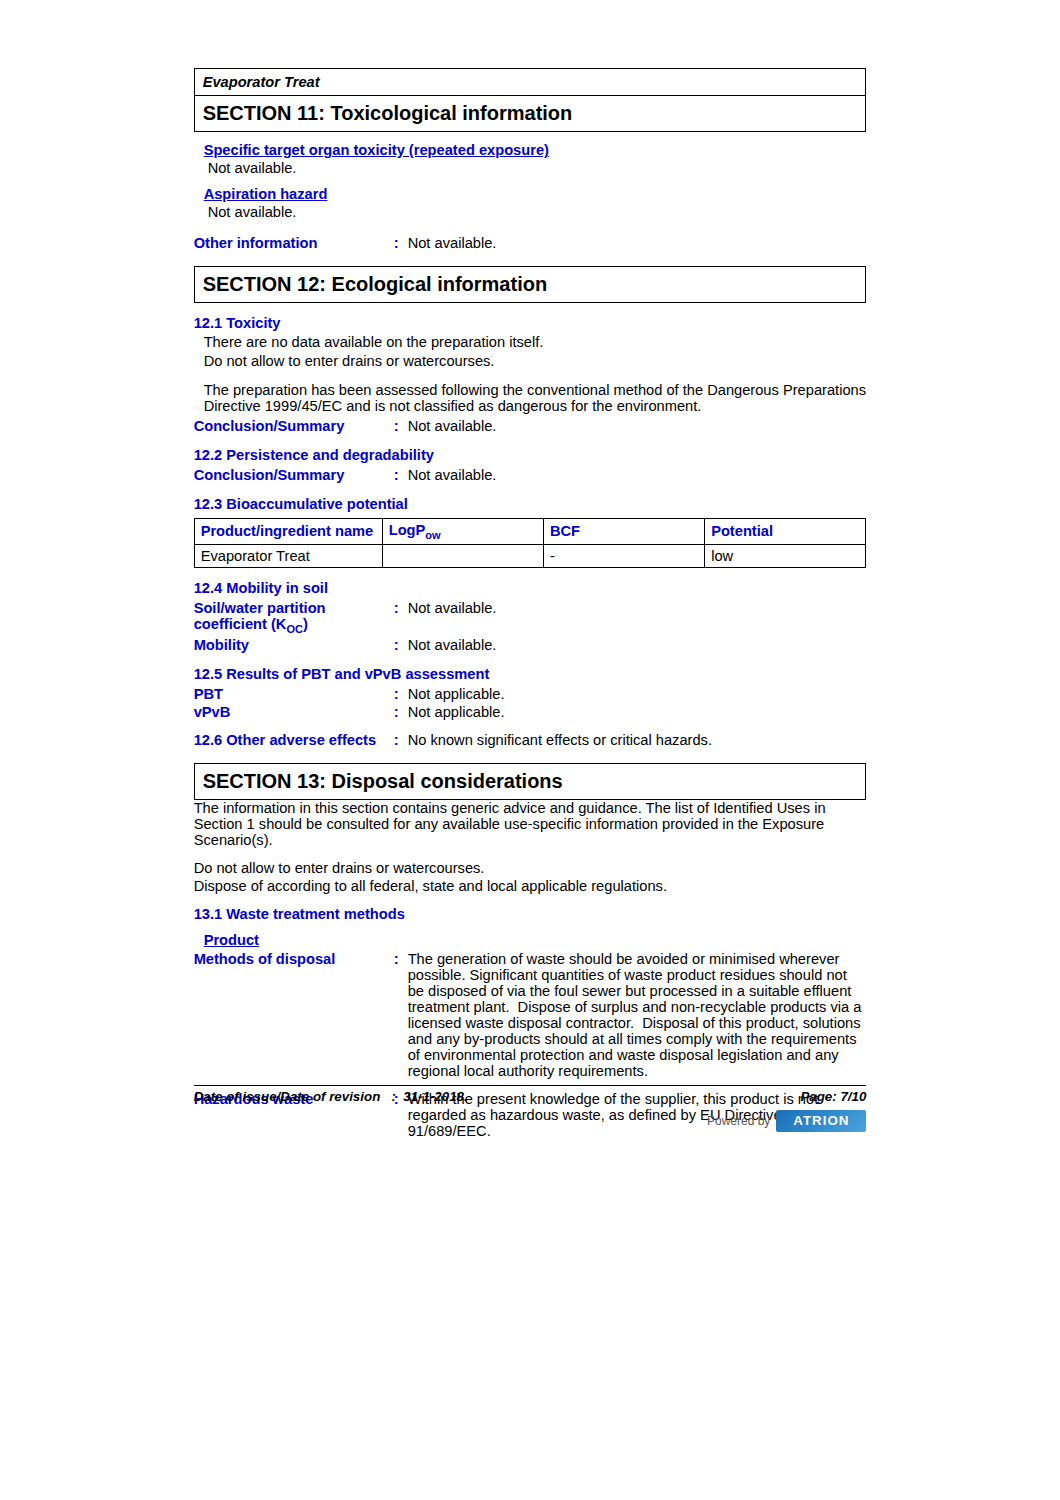Evaporator Treat
SECTION 11: Toxicological information
Specific target organ toxicity (repeated exposure)
Not available.
Aspiration hazard
Not available.
| Other information | : | Not available. |
SECTION 12: Ecological information
12.1 Toxicity
There are no data available on the preparation itself.
Do not allow to enter drains or watercourses.
The preparation has been assessed following the conventional method of the Dangerous Preparations Directive 1999/45/EC and is not classified as dangerous for the environment.
| Conclusion/Summary | : | Not available. |
12.2 Persistence and degradability
| Conclusion/Summary | : | Not available. |
12.3 Bioaccumulative potential
| Product/ingredient name | LogP ow | BCF | Potential |
| --- | --- | --- | --- |
| Evaporator Treat | | - | low |
12.4 Mobility in soil
| Soil/water partition coefficient (K OC ) | : | Not available. |
| Mobility | : | Not available. |
12.5 Results of PBT and vPvB assessment
| PBT | : | Not applicable. |
| vPvB | : | Not applicable. |
| 12.6 Other adverse effects | : | No known significant effects or critical hazards. |
SECTION 13: Disposal considerations
The information in this section contains generic advice and guidance. The list of Identified Uses in Section 1 should be consulted for any available use-specific information provided in the Exposure Scenario(s).
Do not allow to enter drains or watercourses.
Dispose of according to all federal, state and local applicable regulations.
13.1 Waste treatment methods
Product
| Methods of disposal | : | The generation of waste should be avoided or minimised wherever possible. Significant quantities of waste product residues should not be disposed of via the foul sewer but processed in a suitable effluent treatment plant. Dispose of surplus and non-recyclable products via a licensed waste disposal contractor. Disposal of this product, solutions and any by-products should at all times comply with the requirements of environmental protection and waste disposal legislation and any regional local authority requirements. |
| Hazardous waste | : | Within the present knowledge of the supplier, this product is not regarded as hazardous waste, as defined by EU Directive 91/689/EEC. |
Date of issue/Date of revision : 31-1-2018. Page: 7/10
Powered by ATRION